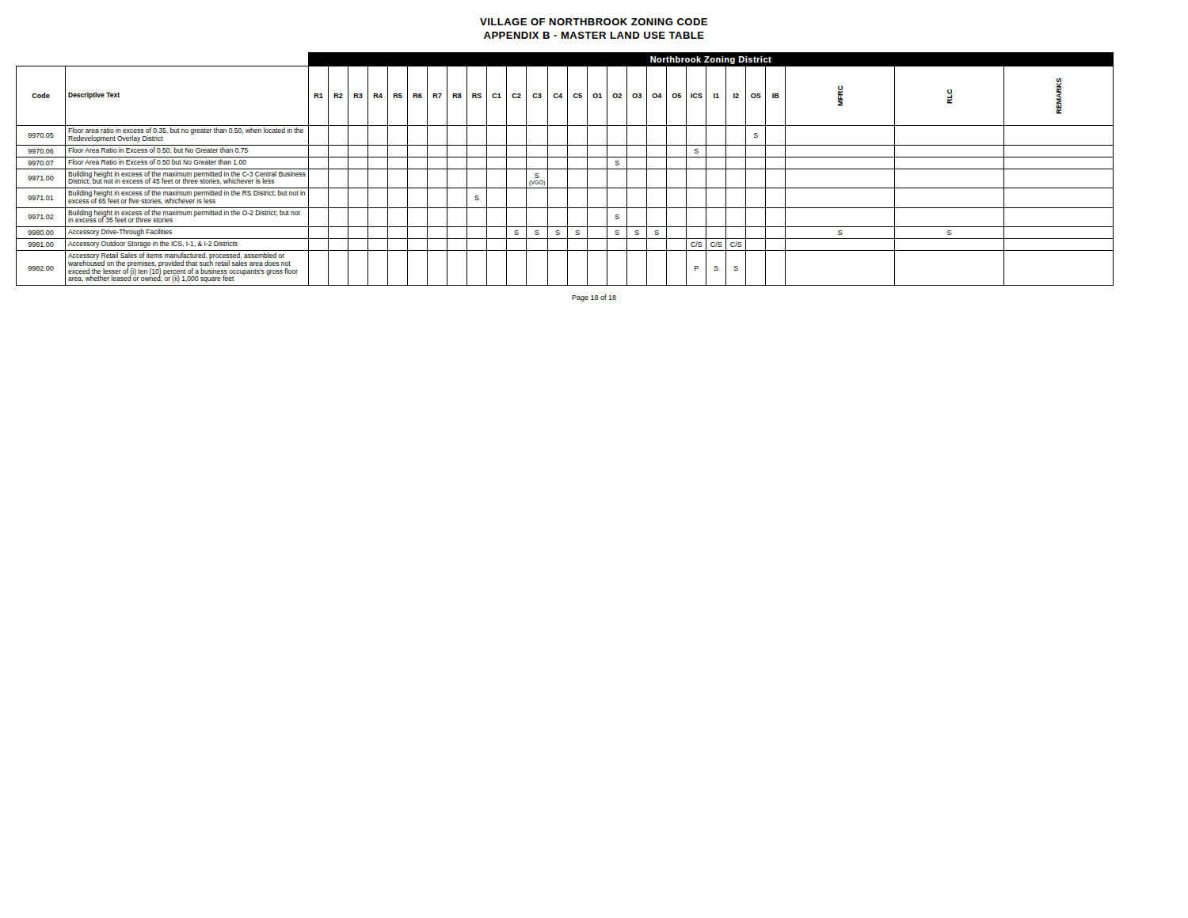VILLAGE OF NORTHBROOK ZONING CODE
APPENDIX B - MASTER LAND USE TABLE
| | Northbrook Zoning District | |
| --- | --- | --- |
| Code | Descriptive Text | R1 | R2 | R3 | R4 | R5 | R6 | R7 | R8 | RS | C1 | C2 | C3 | C4 | C5 | O1 | O2 | O3 | O4 | O5 | ICS | I1 | I2 | OS | IB | MFRC | RLC | REMARKS |
| 9970.05 | Floor area ratio in excess of 0.35, but no greater than 0.50, when located in the Redevelopment Overlay District | | | | | | | | | | | | | | | | | | | | | | | S | | | | |
| 9970.06 | Floor Area Ratio in Excess of 0.50, but No Greater than 0.75 | | | | | | | | | | | | | | | | | | | | S | | | | | | | |
| 9970.07 | Floor Area Ratio in Excess of 0.50 but No Greater than 1.00 | | | | | | | | | | | | | | | | S | | | | | | | | | | | |
| 9971.00 | Building height in excess of the maximum permitted in the C-3 Central Business District; but not in excess of 45 feet or three stories, whichever is less | | | | | | | | | | | | S (VGO) | | | | | | | | | | | | | | | |
| 9971.01 | Building height in excess of the maximum permitted in the RS District; but not in excess of 65 feet or five stories, whichever is less | | | | | | | | | S | | | | | | | | | | | | | | | | | | |
| 9971.02 | Building height in excess of the maximum permitted in the O-2 District; but not in excess of 35 feet or three stories | | | | | | | | | | | | | | | | S | | | | | | | | | | | |
| 9980.00 | Accessory Drive-Through Facilities | | | | | | | | | | | S | S | S | S | | S | S | S | | | | | | | S | S | |
| 9981.00 | Accessory Outdoor Storage in the ICS, I-1, & I-2 Districts | | | | | | | | | | | | | | | | | | | | C/S | C/S | C/S | | | | | |
| 9982.00 | Accessory Retail Sales of items manufactured, processed, assembled or warehoused on the premises, provided that such retail sales area does not exceed the lesser of (i) ten (10) percent of a business occupants's gross floor area, whether leased or owned, or (ii) 1,000 square feet | | | | | | | | | | | | | | | | | | | | P | S | S | | | | | |
Page 18 of 18